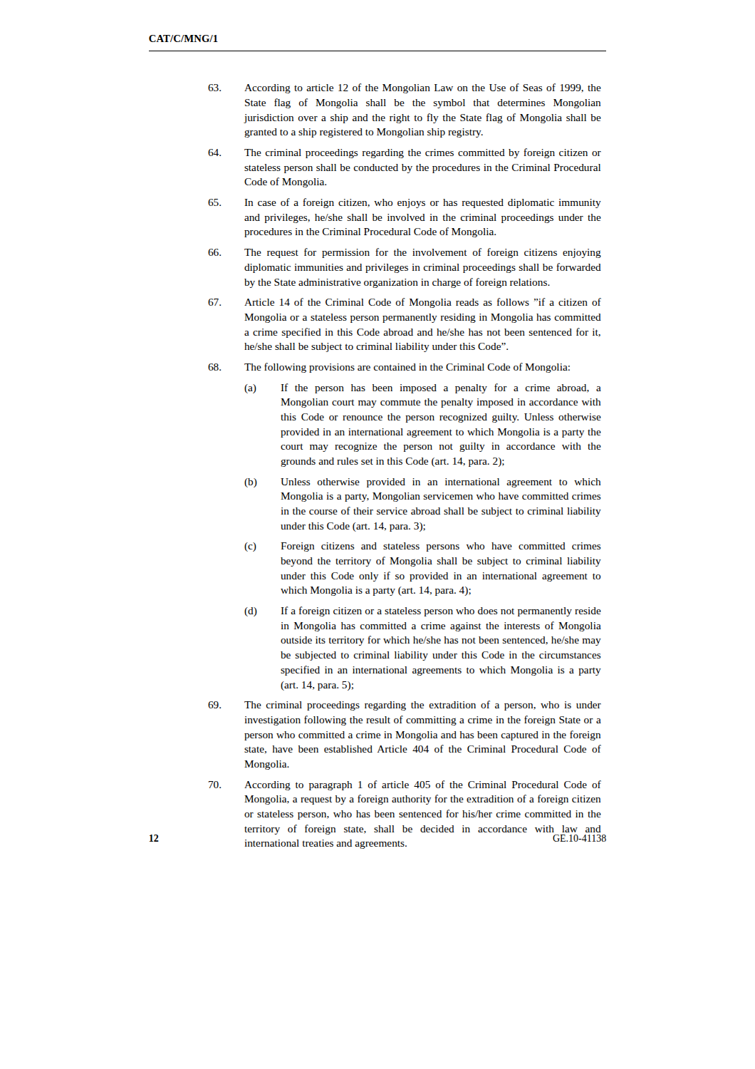CAT/C/MNG/1
63.
According to article 12 of the Mongolian Law on the Use of Seas of 1999, the State flag of Mongolia shall be the symbol that determines Mongolian jurisdiction over a ship and the right to fly the State flag of Mongolia shall be granted to a ship registered to Mongolian ship registry.
64.
The criminal proceedings regarding the crimes committed by foreign citizen or stateless person shall be conducted by the procedures in the Criminal Procedural Code of Mongolia.
65.
In case of a foreign citizen, who enjoys or has requested diplomatic immunity and privileges, he/she shall be involved in the criminal proceedings under the procedures in the Criminal Procedural Code of Mongolia.
66.
The request for permission for the involvement of foreign citizens enjoying diplomatic immunities and privileges in criminal proceedings shall be forwarded by the State administrative organization in charge of foreign relations.
67.
Article 14 of the Criminal Code of Mongolia reads as follows ”if a citizen of Mongolia or a stateless person permanently residing in Mongolia has committed a crime specified in this Code abroad and he/she has not been sentenced for it, he/she shall be subject to criminal liability under this Code”.
68.
The following provisions are contained in the Criminal Code of Mongolia:
(a)
If the person has been imposed a penalty for a crime abroad, a Mongolian court may commute the penalty imposed in accordance with this Code or renounce the person recognized guilty. Unless otherwise provided in an international agreement to which Mongolia is a party the court may recognize the person not guilty in accordance with the grounds and rules set in this Code (art. 14, para. 2);
(b)
Unless otherwise provided in an international agreement to which Mongolia is a party, Mongolian servicemen who have committed crimes in the course of their service abroad shall be subject to criminal liability under this Code (art. 14, para. 3);
(c)
Foreign citizens and stateless persons who have committed crimes beyond the territory of Mongolia shall be subject to criminal liability under this Code only if so provided in an international agreement to which Mongolia is a party (art. 14, para. 4);
(d)
If a foreign citizen or a stateless person who does not permanently reside in Mongolia has committed a crime against the interests of Mongolia outside its territory for which he/she has not been sentenced, he/she may be subjected to criminal liability under this Code in the circumstances specified in an international agreements to which Mongolia is a party (art. 14, para. 5);
69.
The criminal proceedings regarding the extradition of a person, who is under investigation following the result of committing a crime in the foreign State or a person who committed a crime in Mongolia and has been captured in the foreign state, have been established Article 404 of the Criminal Procedural Code of Mongolia.
70.
According to paragraph 1 of article 405 of the Criminal Procedural Code of Mongolia, a request by a foreign authority for the extradition of a foreign citizen or stateless person, who has been sentenced for his/her crime committed in the territory of foreign state, shall be decided in accordance with law and international treaties and agreements.
12
GE.10-41138